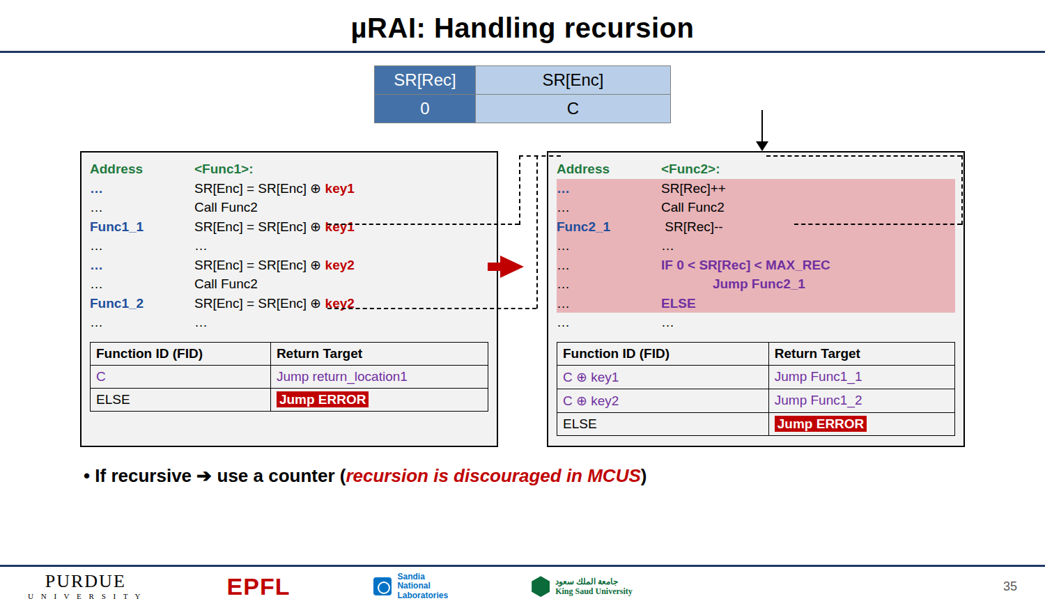µRAI: Handling recursion
| SR[Rec] | SR[Enc] |
| 0 | C |
| Address | <Func1>: |
| … | SR[Enc] = SR[Enc] ⊕ key1 |
| … | Call Func2 |
| Func1_1 | SR[Enc] = SR[Enc] ⊕ key1 |
| … | … |
| … | SR[Enc] = SR[Enc] ⊕ key2 |
| … | Call Func2 |
| Func1_2 | SR[Enc] = SR[Enc] ⊕ key2 |
| … | … |
| Function ID (FID) | Return Target |
| --- | --- |
| C | Jump return_location1 |
| ELSE | Jump ERROR |
| Address | <Func2>: |
| … | SR[Rec]++ |
| … | Call Func2 |
| Func2_1 | SR[Rec]-- |
| … | … |
| … | IF 0 < SR[Rec] < MAX_REC |
| … | Jump Func2_1 |
| … | ELSE |
| … | … |
| Function ID (FID) | Return Target |
| --- | --- |
| C ⊕ key1 | Jump Func1_1 |
| C ⊕ key2 | Jump Func1_2 |
| ELSE | Jump ERROR |
• If recursive ➔ use a counter (recursion is discouraged in MCUS)
PURDUEU N I V E R S I T Y
EPFL
Sandia
National
Laboratories
جامعة الملك سعود
King Saud University
35